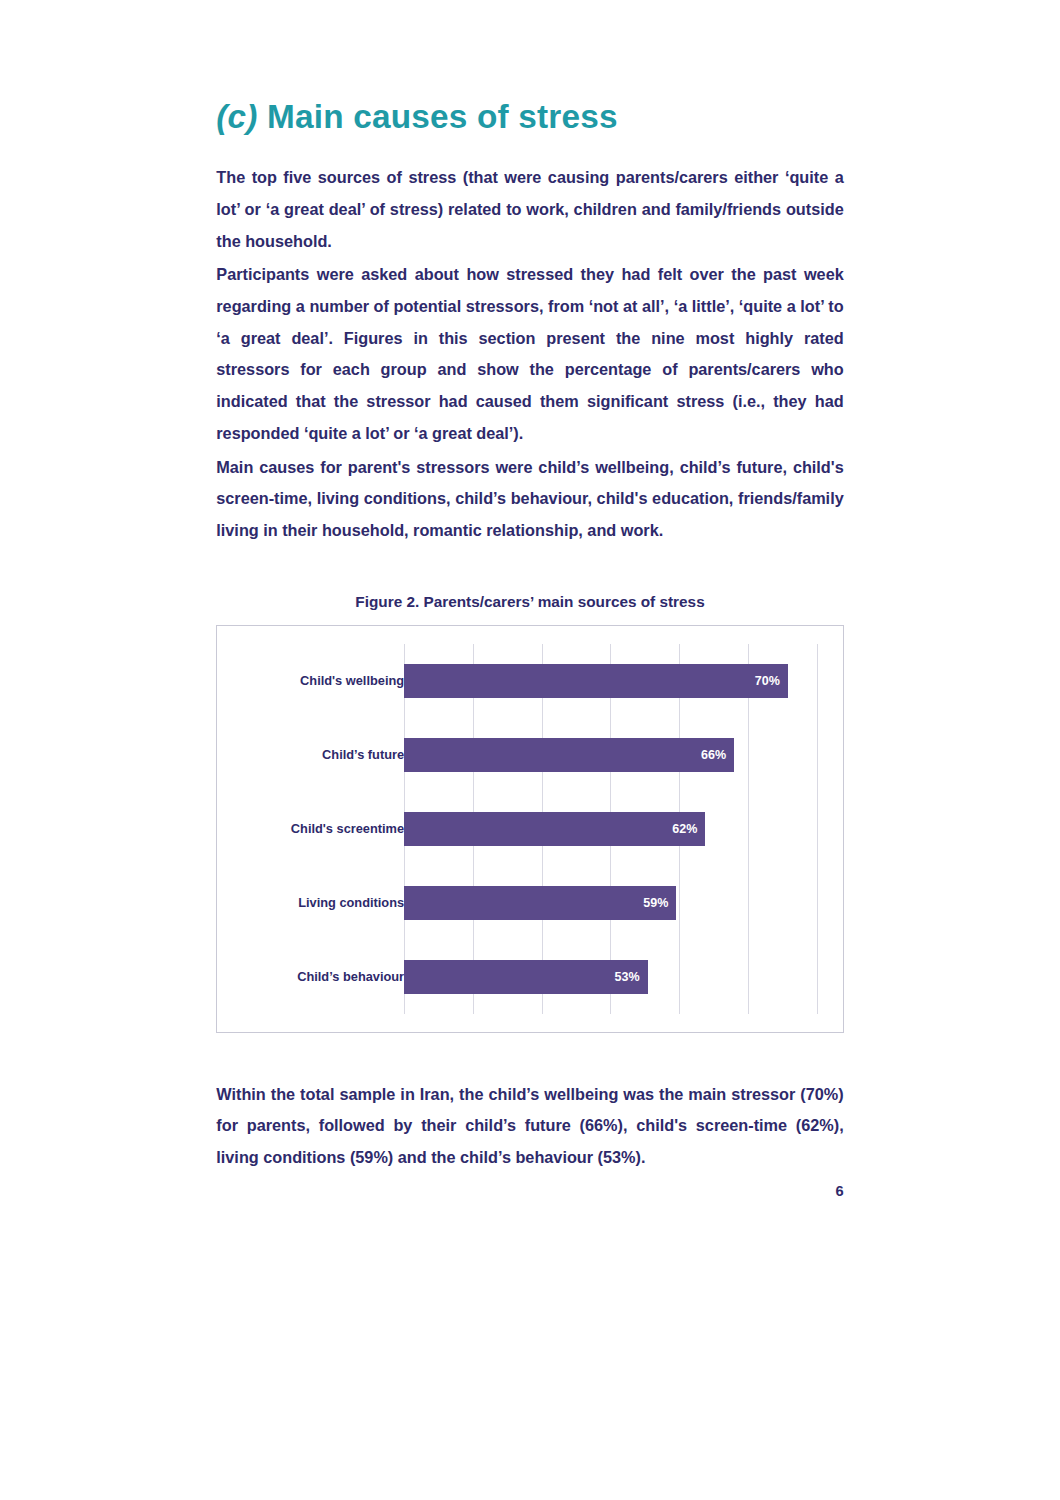(c) Main causes of stress
The top five sources of stress (that were causing parents/carers either ‘quite a lot’ or ‘a great deal’ of stress) related to work, children and family/friends outside the household.
Participants were asked about how stressed they had felt over the past week regarding a number of potential stressors, from ‘not at all’, ‘a little’, ‘quite a lot’ to ‘a great deal’. Figures in this section present the nine most highly rated stressors for each group and show the percentage of parents/carers who indicated that the stressor had caused them significant stress (i.e., they had responded ‘quite a lot’ or ‘a great deal’).
Main causes for parent's stressors were child’s wellbeing, child’s future, child's screen-time, living conditions, child’s behaviour, child's education, friends/family living in their household, romantic relationship, and work.
Figure 2. Parents/carers’ main sources of stress
| Child's wellbeing | 70% |
| Child’s future | 66% |
| Child's screentime | 62% |
| Living conditions | 59% |
| Child’s behaviour | 53% |
Within the total sample in Iran, the child’s wellbeing was the main stressor (70%) for parents, followed by their child’s future (66%), child's screen-time (62%), living conditions (59%) and the child’s behaviour (53%).
6